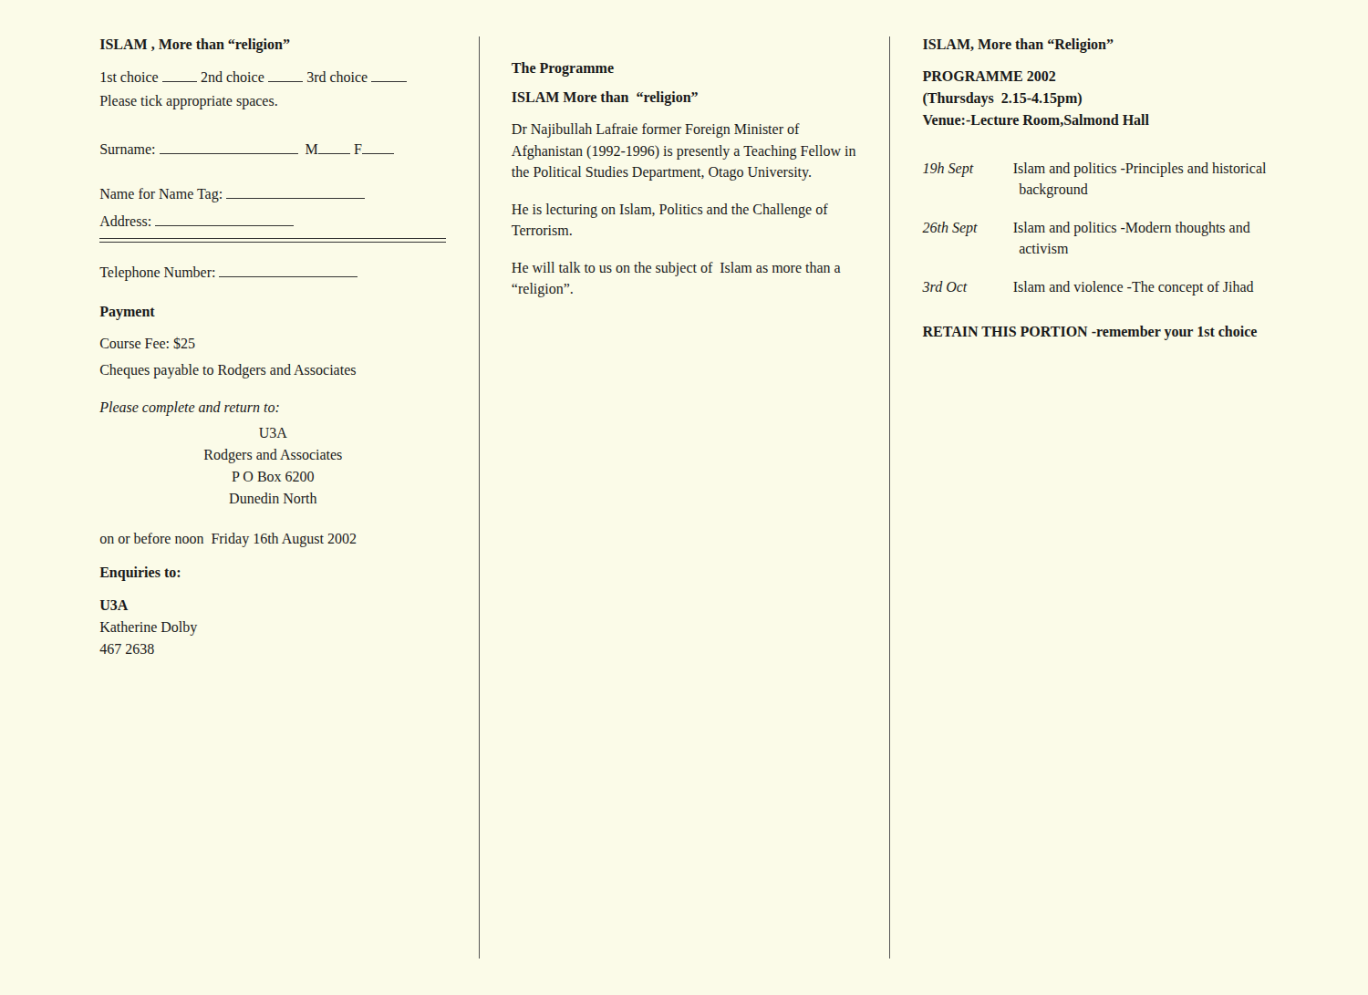ISLAM , More than “religion”
1st choice 2nd choice 3rd choice
Please tick appropriate spaces.
Surname: M F
Name for Name Tag:
Address:
Telephone Number:
Payment
Course Fee: $25
Cheques payable to Rodgers and Associates
Please complete and return to:
U3A
Rodgers and Associates
P O Box 6200
Dunedin North
on or before noon Friday 16th August 2002
Enquiries to:
U3A
Katherine Dolby
467 2638
The Programme
ISLAM More than “religion”
Dr Najibullah Lafraie former Foreign Minister of Afghanistan (1992-1996) is presently a Teaching Fellow in the Political Studies Department, Otago University.
He is lecturing on Islam, Politics and the Challenge of Terrorism.
He will talk to us on the subject of Islam as more than a “religion”.
ISLAM, More than “Religion”
PROGRAMME 2002 (Thursdays 2.15-4.15pm) Venue:-Lecture Room,Salmond Hall
19h Sept Islam and politics -Principles and historical background
26th Sept Islam and politics -Modern thoughts and activism
3rd Oct Islam and violence -The concept of Jihad
RETAIN THIS PORTION -remember your 1st choice